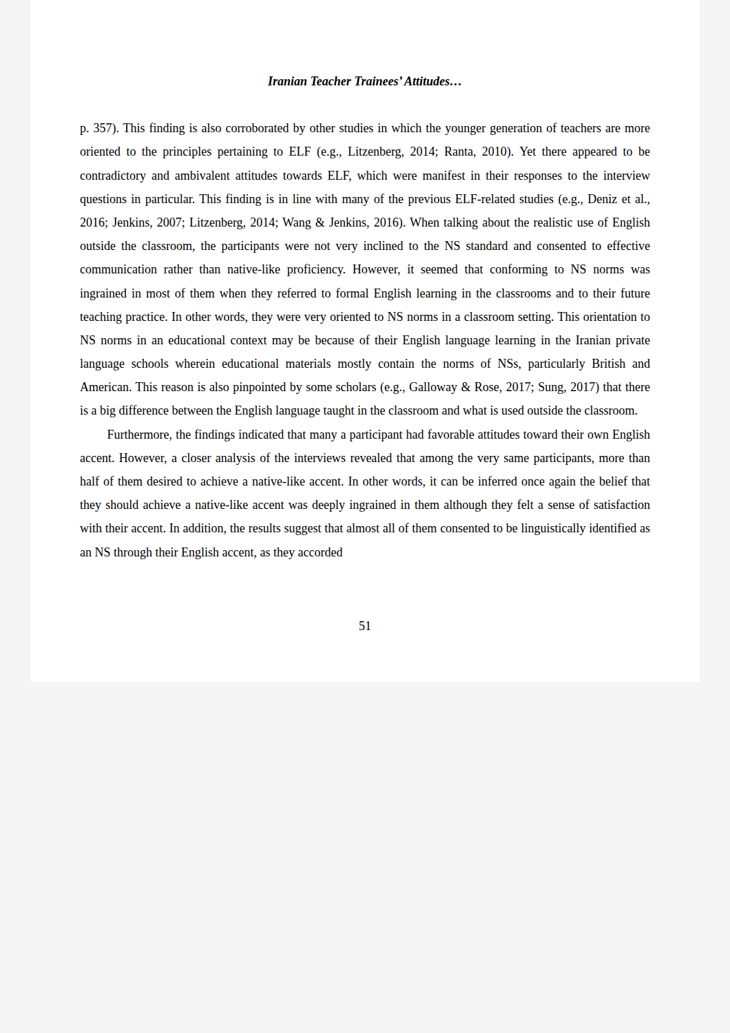Iranian Teacher Trainees’ Attitudes…
p. 357). This finding is also corroborated by other studies in which the younger generation of teachers are more oriented to the principles pertaining to ELF (e.g., Litzenberg, 2014; Ranta, 2010). Yet there appeared to be contradictory and ambivalent attitudes towards ELF, which were manifest in their responses to the interview questions in particular. This finding is in line with many of the previous ELF-related studies (e.g., Deniz et al., 2016; Jenkins, 2007; Litzenberg, 2014; Wang & Jenkins, 2016). When talking about the realistic use of English outside the classroom, the participants were not very inclined to the NS standard and consented to effective communication rather than native-like proficiency. However, it seemed that conforming to NS norms was ingrained in most of them when they referred to formal English learning in the classrooms and to their future teaching practice. In other words, they were very oriented to NS norms in a classroom setting. This orientation to NS norms in an educational context may be because of their English language learning in the Iranian private language schools wherein educational materials mostly contain the norms of NSs, particularly British and American. This reason is also pinpointed by some scholars (e.g., Galloway & Rose, 2017; Sung, 2017) that there is a big difference between the English language taught in the classroom and what is used outside the classroom.
Furthermore, the findings indicated that many a participant had favorable attitudes toward their own English accent. However, a closer analysis of the interviews revealed that among the very same participants, more than half of them desired to achieve a native-like accent. In other words, it can be inferred once again the belief that they should achieve a native-like accent was deeply ingrained in them although they felt a sense of satisfaction with their accent. In addition, the results suggest that almost all of them consented to be linguistically identified as an NS through their English accent, as they accorded
51